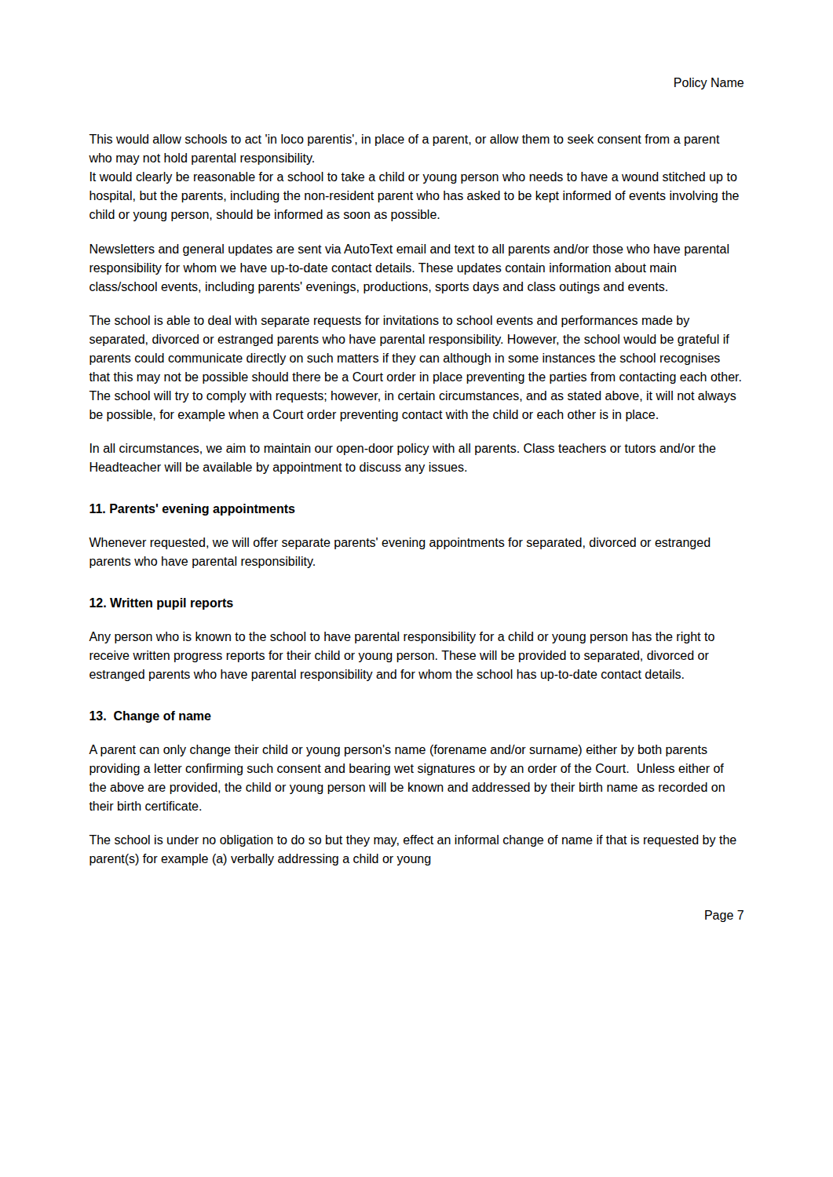Policy Name
This would allow schools to act 'in loco parentis', in place of a parent, or allow them to seek consent from a parent who may not hold parental responsibility.
It would clearly be reasonable for a school to take a child or young person who needs to have a wound stitched up to hospital, but the parents, including the non-resident parent who has asked to be kept informed of events involving the child or young person, should be informed as soon as possible.
Newsletters and general updates are sent via AutoText email and text to all parents and/or those who have parental responsibility for whom we have up-to-date contact details. These updates contain information about main class/school events, including parents' evenings, productions, sports days and class outings and events.
The school is able to deal with separate requests for invitations to school events and performances made by separated, divorced or estranged parents who have parental responsibility. However, the school would be grateful if parents could communicate directly on such matters if they can although in some instances the school recognises that this may not be possible should there be a Court order in place preventing the parties from contacting each other. The school will try to comply with requests; however, in certain circumstances, and as stated above, it will not always be possible, for example when a Court order preventing contact with the child or each other is in place.
In all circumstances, we aim to maintain our open-door policy with all parents. Class teachers or tutors and/or the Headteacher will be available by appointment to discuss any issues.
11. Parents' evening appointments
Whenever requested, we will offer separate parents' evening appointments for separated, divorced or estranged parents who have parental responsibility.
12. Written pupil reports
Any person who is known to the school to have parental responsibility for a child or young person has the right to receive written progress reports for their child or young person. These will be provided to separated, divorced or estranged parents who have parental responsibility and for whom the school has up-to-date contact details.
13. Change of name
A parent can only change their child or young person's name (forename and/or surname) either by both parents providing a letter confirming such consent and bearing wet signatures or by an order of the Court. Unless either of the above are provided, the child or young person will be known and addressed by their birth name as recorded on their birth certificate.
The school is under no obligation to do so but they may, effect an informal change of name if that is requested by the parent(s) for example (a) verbally addressing a child or young
Page 7